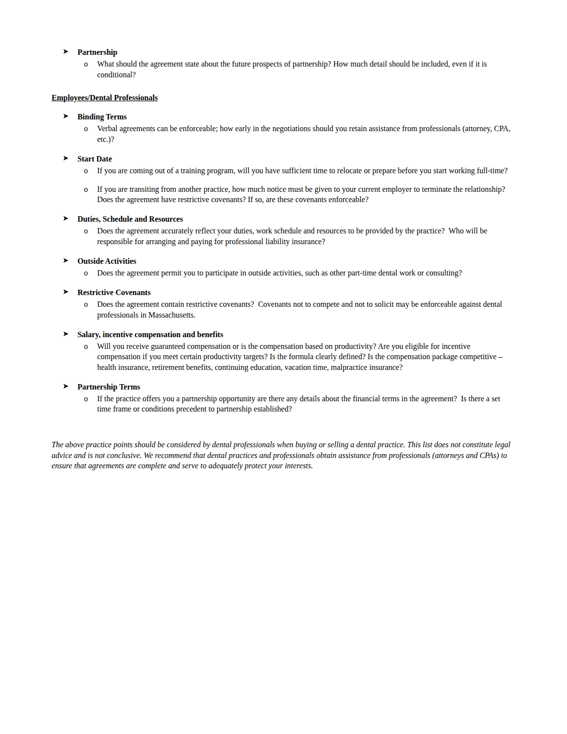Partnership
What should the agreement state about the future prospects of partnership? How much detail should be included, even if it is conditional?
Employees/Dental Professionals
Binding Terms
Verbal agreements can be enforceable; how early in the negotiations should you retain assistance from professionals (attorney, CPA, etc.)?
Start Date
If you are coming out of a training program, will you have sufficient time to relocate or prepare before you start working full-time?
If you are transiting from another practice, how much notice must be given to your current employer to terminate the relationship? Does the agreement have restrictive covenants? If so, are these covenants enforceable?
Duties, Schedule and Resources
Does the agreement accurately reflect your duties, work schedule and resources to be provided by the practice? Who will be responsible for arranging and paying for professional liability insurance?
Outside Activities
Does the agreement permit you to participate in outside activities, such as other part-time dental work or consulting?
Restrictive Covenants
Does the agreement contain restrictive covenants? Covenants not to compete and not to solicit may be enforceable against dental professionals in Massachusetts.
Salary, incentive compensation and benefits
Will you receive guaranteed compensation or is the compensation based on productivity? Are you eligible for incentive compensation if you meet certain productivity targets? Is the formula clearly defined? Is the compensation package competitive – health insurance, retirement benefits, continuing education, vacation time, malpractice insurance?
Partnership Terms
If the practice offers you a partnership opportunity are there any details about the financial terms in the agreement? Is there a set time frame or conditions precedent to partnership established?
The above practice points should be considered by dental professionals when buying or selling a dental practice. This list does not constitute legal advice and is not conclusive. We recommend that dental practices and professionals obtain assistance from professionals (attorneys and CPAs) to ensure that agreements are complete and serve to adequately protect your interests.